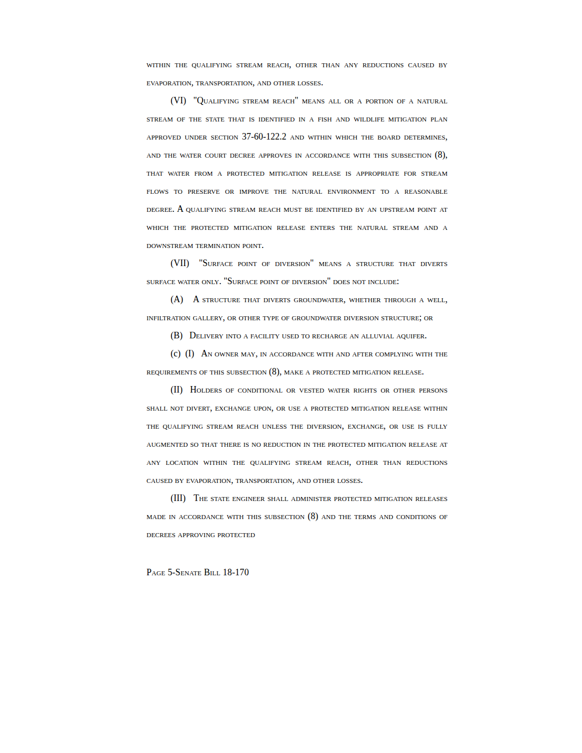within the qualifying stream reach, other than any reductions caused by evaporation, transportation, and other losses.
(VI) "Qualifying stream reach" means all or a portion of a natural stream of the state that is identified in a fish and wildlife mitigation plan approved under section 37-60-122.2 and within which the board determines, and the water court decree approves in accordance with this subsection (8), that water from a protected mitigation release is appropriate for stream flows to preserve or improve the natural environment to a reasonable degree. A qualifying stream reach must be identified by an upstream point at which the protected mitigation release enters the natural stream and a downstream termination point.
(VII) "Surface point of diversion" means a structure that diverts surface water only. "Surface point of diversion" does not include:
(A) A structure that diverts groundwater, whether through a well, infiltration gallery, or other type of groundwater diversion structure; or
(B) Delivery into a facility used to recharge an alluvial aquifer.
(c) (I) An owner may, in accordance with and after complying with the requirements of this subsection (8), make a protected mitigation release.
(II) Holders of conditional or vested water rights or other persons shall not divert, exchange upon, or use a protected mitigation release within the qualifying stream reach unless the diversion, exchange, or use is fully augmented so that there is no reduction in the protected mitigation release at any location within the qualifying stream reach, other than reductions caused by evaporation, transportation, and other losses.
(III) The state engineer shall administer protected mitigation releases made in accordance with this subsection (8) and the terms and conditions of decrees approving protected
Page 5-Senate Bill 18-170